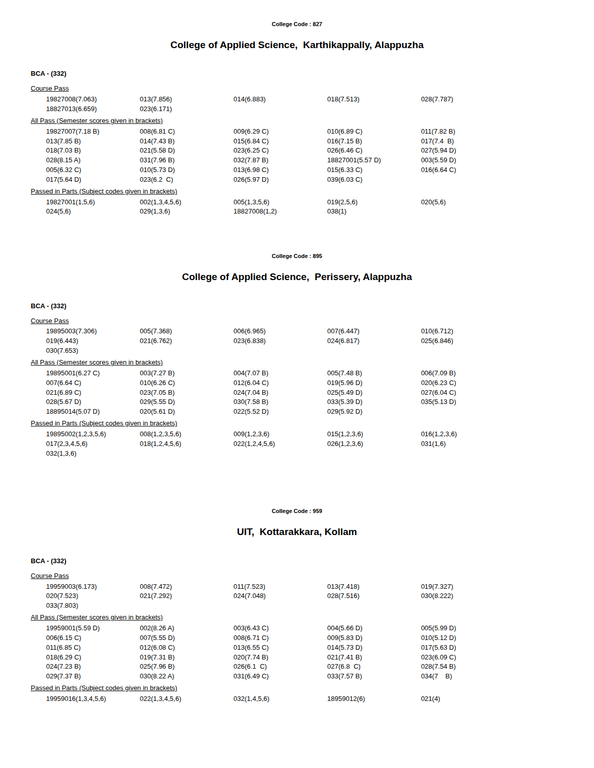College Code : 827
College of Applied Science, Karthikappally, Alappuzha
BCA - (332)
Course Pass
| 19827008(7.063) | 013(7.856) | 014(6.883) | 018(7.513) | 028(7.787) |
| 18827013(6.659) | 023(6.171) | | | |
All Pass (Semester scores given in brackets)
| 19827007(7.18 B) | 008(6.81 C) | 009(6.29 C) | 010(6.89 C) | 011(7.82 B) |
| 013(7.85 B) | 014(7.43 B) | 015(6.84 C) | 016(7.15 B) | 017(7.4 B) |
| 018(7.03 B) | 021(5.58 D) | 023(6.25 C) | 026(6.46 C) | 027(5.94 D) |
| 028(8.15 A) | 031(7.96 B) | 032(7.87 B) | 18827001(5.57 D) | 003(5.59 D) |
| 005(6.32 C) | 010(5.73 D) | 013(6.98 C) | 015(6.33 C) | 016(6.64 C) |
| 017(5.64 D) | 023(6.2 C) | 026(5.97 D) | 039(6.03 C) | |
Passed in Parts (Subject codes given in brackets)
| 19827001(1,5,6) | 002(1,3,4,5,6) | 005(1,3,5,6) | 019(2,5,6) | 020(5,6) |
| 024(5,6) | 029(1,3,6) | 18827008(1,2) | 038(1) | |
College Code : 895
College of Applied Science, Perissery, Alappuzha
BCA - (332)
Course Pass
| 19895003(7.306) | 005(7.368) | 006(6.965) | 007(6.447) | 010(6.712) |
| 019(6.443) | 021(6.762) | 023(6.838) | 024(6.817) | 025(6.846) |
| 030(7.653) | | | | |
All Pass (Semester scores given in brackets)
| 19895001(6.27 C) | 003(7.27 B) | 004(7.07 B) | 005(7.48 B) | 006(7.09 B) |
| 007(6.64 C) | 010(6.26 C) | 012(6.04 C) | 019(5.96 D) | 020(6.23 C) |
| 021(6.89 C) | 023(7.05 B) | 024(7.04 B) | 025(5.49 D) | 027(6.04 C) |
| 028(5.67 D) | 029(5.55 D) | 030(7.58 B) | 033(5.39 D) | 035(5.13 D) |
| 18895014(5.07 D) | 020(5.61 D) | 022(5.52 D) | 029(5.92 D) | |
Passed in Parts (Subject codes given in brackets)
| 19895002(1,2,3,5,6) | 008(1,2,3,5,6) | 009(1,2,3,6) | 015(1,2,3,6) | 016(1,2,3,6) |
| 017(2,3,4,5,6) | 018(1,2,4,5,6) | 022(1,2,4,5,6) | 026(1,2,3,6) | 031(1,6) |
| 032(1,3,6) | | | | |
College Code : 959
UIT, Kottarakkara, Kollam
BCA - (332)
Course Pass
| 19959003(6.173) | 008(7.472) | 011(7.523) | 013(7.418) | 019(7.327) |
| 020(7.523) | 021(7.292) | 024(7.048) | 028(7.516) | 030(8.222) |
| 033(7.803) | | | | |
All Pass (Semester scores given in brackets)
| 19959001(5.59 D) | 002(8.26 A) | 003(6.43 C) | 004(5.66 D) | 005(5.99 D) |
| 006(6.15 C) | 007(5.55 D) | 008(6.71 C) | 009(5.83 D) | 010(5.12 D) |
| 011(6.85 C) | 012(6.08 C) | 013(6.55 C) | 014(5.73 D) | 017(5.63 D) |
| 018(6.29 C) | 019(7.31 B) | 020(7.74 B) | 021(7.41 B) | 023(6.09 C) |
| 024(7.23 B) | 025(7.96 B) | 026(6.1 C) | 027(6.8 C) | 028(7.54 B) |
| 029(7.37 B) | 030(8.22 A) | 031(6.49 C) | 033(7.57 B) | 034(7 B) |
Passed in Parts (Subject codes given in brackets)
| 19959016(1,3,4,5,6) | 022(1,3,4,5,6) | 032(1,4,5,6) | 18959012(6) | 021(4) |